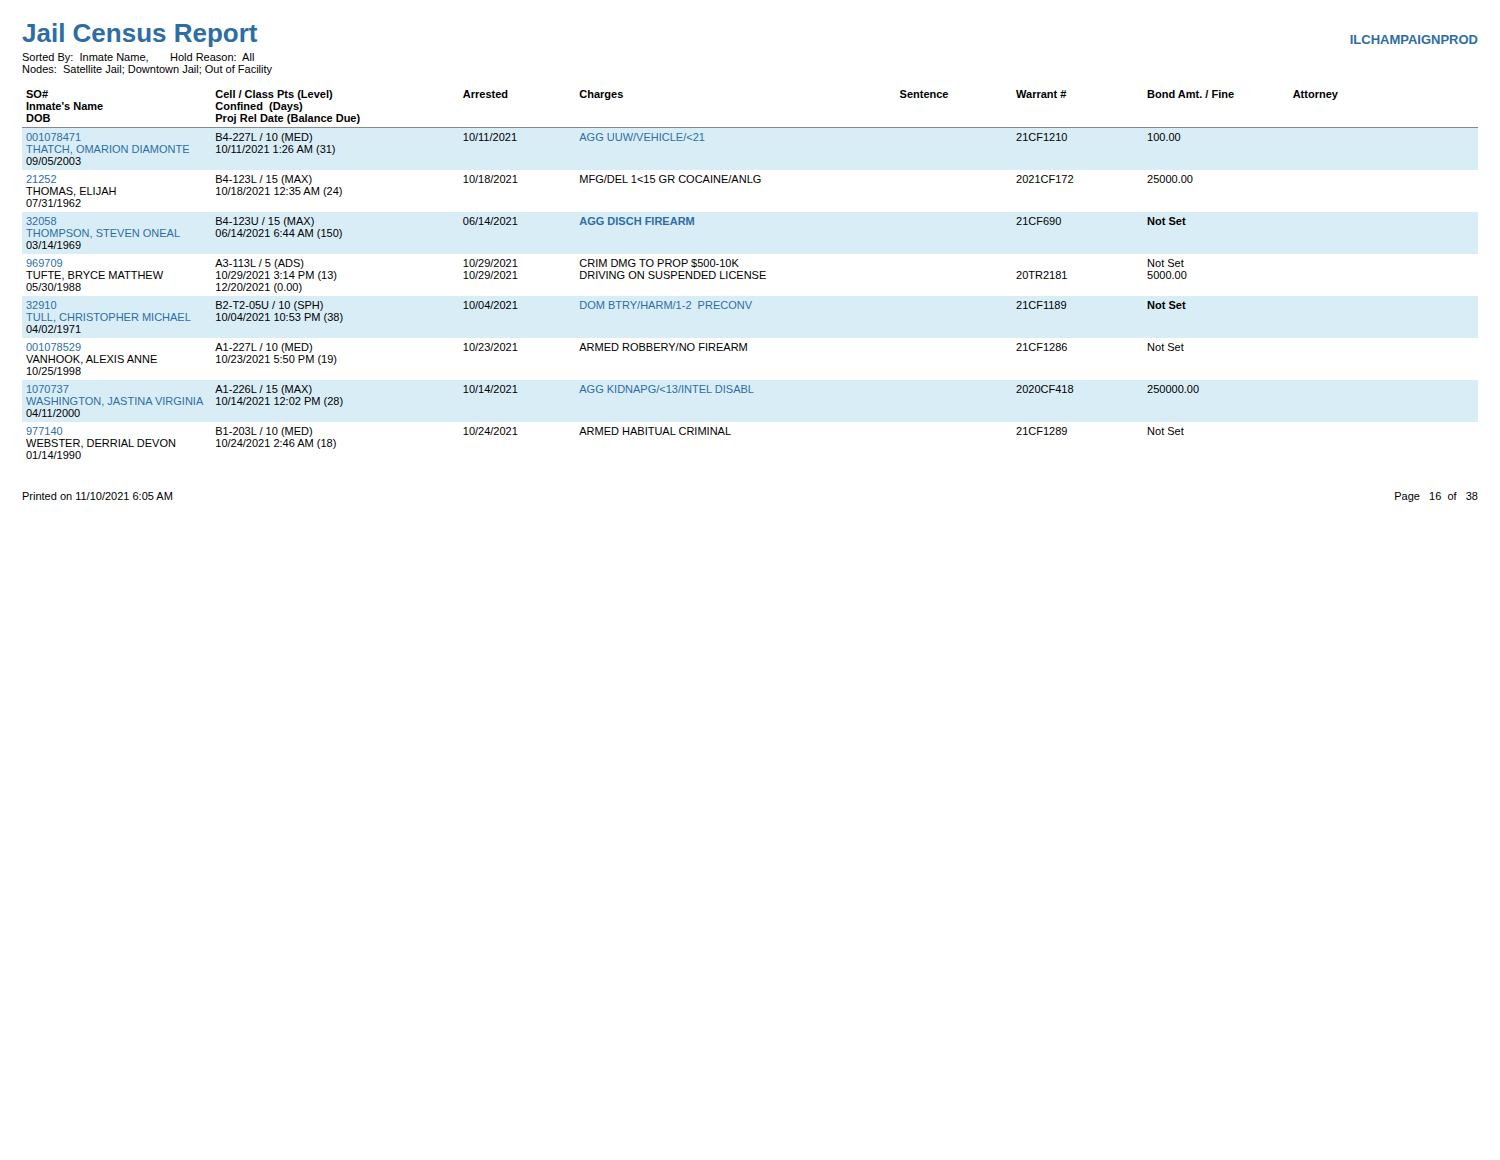ILCHAMPAIGNPROD
Jail Census Report
Sorted By: Inmate Name, Hold Reason: All
Nodes: Satellite Jail; Downtown Jail; Out of Facility
| SO# Inmate's Name DOB | Cell / Class Pts (Level) Confined (Days) Proj Rel Date (Balance Due) | Arrested | Charges | Sentence | Warrant # | Bond Amt. / Fine | Attorney |
| --- | --- | --- | --- | --- | --- | --- | --- |
| 001078471 THATCH, OMARION DIAMONTE 09/05/2003 | B4-227L / 10 (MED) 10/11/2021 1:26 AM (31) | 10/11/2021 | AGG UUW/VEHICLE/<21 | | 21CF1210 | 100.00 | |
| 21252 THOMAS, ELIJAH 07/31/1962 | B4-123L / 15 (MAX) 10/18/2021 12:35 AM (24) | 10/18/2021 | MFG/DEL 1<15 GR COCAINE/ANLG | | 2021CF172 | 25000.00 | |
| 32058 THOMPSON, STEVEN ONEAL 03/14/1969 | B4-123U / 15 (MAX) 06/14/2021 6:44 AM (150) | 06/14/2021 | AGG DISCH FIREARM | | 21CF690 | Not Set | |
| 969709 TUFTE, BRYCE MATTHEW 05/30/1988 | A3-113L / 5 (ADS) 10/29/2021 3:14 PM (13) 12/20/2021 (0.00) | 10/29/2021 10/29/2021 | CRIM DMG TO PROP $500-10K DRIVING ON SUSPENDED LICENSE | | 20TR2181 | Not Set 5000.00 | |
| 32910 TULL, CHRISTOPHER MICHAEL 04/02/1971 | B2-T2-05U / 10 (SPH) 10/04/2021 10:53 PM (38) | 10/04/2021 | DOM BTRY/HARM/1-2 PRECONV | | 21CF1189 | Not Set | |
| 001078529 VANHOOK, ALEXIS ANNE 10/25/1998 | A1-227L / 10 (MED) 10/23/2021 5:50 PM (19) | 10/23/2021 | ARMED ROBBERY/NO FIREARM | | 21CF1286 | Not Set | |
| 1070737 WASHINGTON, JASTINA VIRGINIA 04/11/2000 | A1-226L / 15 (MAX) 10/14/2021 12:02 PM (28) | 10/14/2021 | AGG KIDNAPG/<13/INTEL DISABL | | 2020CF418 | 250000.00 | |
| 977140 WEBSTER, DERRIAL DEVON 01/14/1990 | B1-203L / 10 (MED) 10/24/2021 2:46 AM (18) | 10/24/2021 | ARMED HABITUAL CRIMINAL | | 21CF1289 | Not Set | |
Printed on 11/10/2021 6:05 AM Page 16 of 38